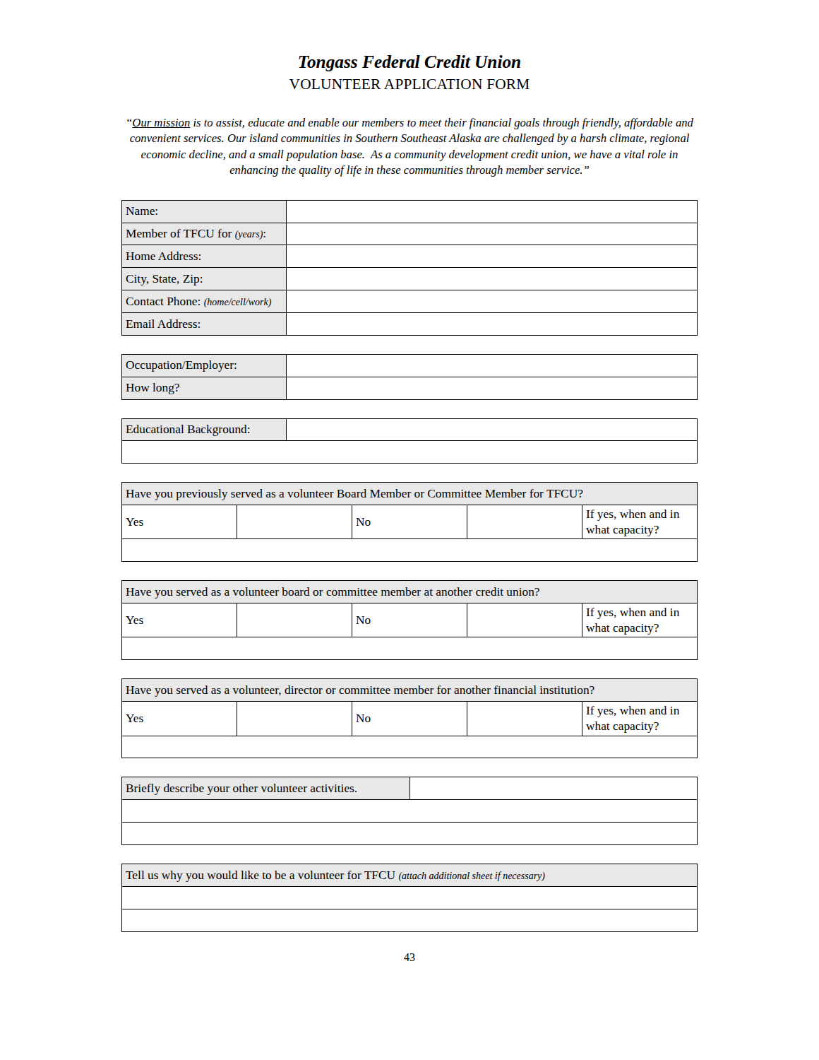Tongass Federal Credit Union
VOLUNTEER APPLICATION FORM
“Our mission is to assist, educate and enable our members to meet their financial goals through friendly, affordable and convenient services. Our island communities in Southern Southeast Alaska are challenged by a harsh climate, regional economic decline, and a small population base. As a community development credit union, we have a vital role in enhancing the quality of life in these communities through member service.”
| Name: | |
| Member of TFCU for (years) : | |
| Home Address: | |
| City, State, Zip: | |
| Contact Phone: (home/cell/work) | |
| Email Address: | |
| Occupation/Employer: | |
| How long? | |
| Educational Background: | |
| Have you previously served as a volunteer Board Member or Committee Member for TFCU? |
| Yes | | No | | If yes, when and in what capacity? |
| Have you served as a volunteer board or committee member at another credit union? |
| Yes | | No | | If yes, when and in what capacity? |
| Have you served as a volunteer, director or committee member for another financial institution? |
| Yes | | No | | If yes, when and in what capacity? |
| Briefly describe your other volunteer activities. | |
| Tell us why you would like to be a volunteer for TFCU (attach additional sheet if necessary) |
43